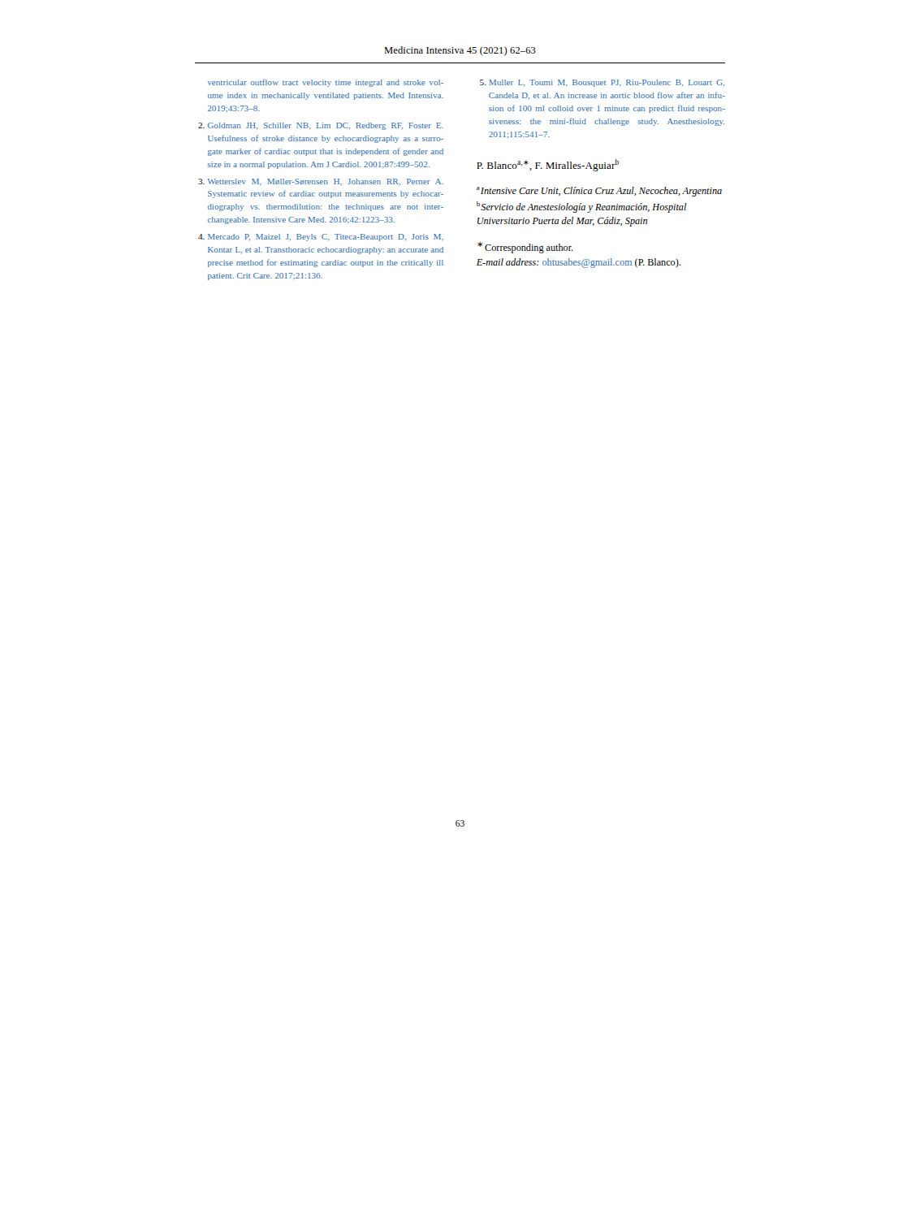Medicina Intensiva 45 (2021) 62–63
ventricular outflow tract velocity time integral and stroke volume index in mechanically ventilated patients. Med Intensiva. 2019;43:73–8.
2. Goldman JH, Schiller NB, Lim DC, Redberg RF, Foster E. Usefulness of stroke distance by echocardiography as a surrogate marker of cardiac output that is independent of gender and size in a normal population. Am J Cardiol. 2001;87:499–502.
3. Wetterslev M, Møller-Sørensen H, Johansen RR, Perner A. Systematic review of cardiac output measurements by echocardiography vs. thermodilution: the techniques are not interchangeable. Intensive Care Med. 2016;42:1223–33.
4. Mercado P, Maizel J, Beyls C, Titeca-Beauport D, Joris M, Kontar L, et al. Transthoracic echocardiography: an accurate and precise method for estimating cardiac output in the critically ill patient. Crit Care. 2017;21:136.
5. Muller L, Toumi M, Bousquet PJ, Riu-Poulenc B, Louart G, Candela D, et al. An increase in aortic blood flow after an infusion of 100 ml colloid over 1 minute can predict fluid responsiveness: the mini-fluid challenge study. Anesthesiology. 2011;115:541–7.
P. Blancoa,∗, F. Miralles-Aguiarb
a Intensive Care Unit, Clínica Cruz Azul, Necochea, Argentina
b Servicio de Anestesiología y Reanimación, Hospital Universitario Puerta del Mar, Cádiz, Spain
∗ Corresponding author.
E-mail address: ohtusabes@gmail.com (P. Blanco).
63